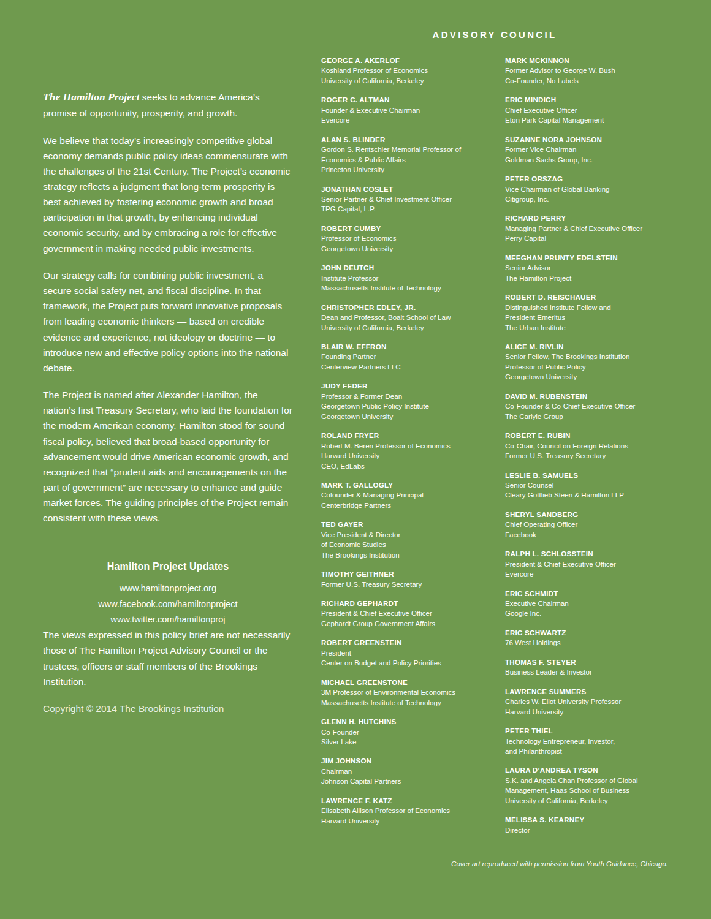The Hamilton Project seeks to advance America’s promise of opportunity, prosperity, and growth.
We believe that today’s increasingly competitive global economy demands public policy ideas commensurate with the challenges of the 21st Century. The Project’s economic strategy reflects a judgment that long-term prosperity is best achieved by fostering economic growth and broad participation in that growth, by enhancing individual economic security, and by embracing a role for effective government in making needed public investments.
Our strategy calls for combining public investment, a secure social safety net, and fiscal discipline. In that framework, the Project puts forward innovative proposals from leading economic thinkers — based on credible evidence and experience, not ideology or doctrine — to introduce new and effective policy options into the national debate.
The Project is named after Alexander Hamilton, the nation’s first Treasury Secretary, who laid the foundation for the modern American economy. Hamilton stood for sound fiscal policy, believed that broad-based opportunity for advancement would drive American economic growth, and recognized that “prudent aids and encouragements on the part of government” are necessary to enhance and guide market forces. The guiding principles of the Project remain consistent with these views.
Hamilton Project Updates
www.hamiltonproject.org www.facebook.com/hamiltonproject www.twitter.com/hamiltonproj
The views expressed in this policy brief are not necessarily those of The Hamilton Project Advisory Council or the trustees, officers or staff members of the Brookings Institution.
Copyright © 2014 The Brookings Institution
ADVISORY COUNCIL
GEORGE A. AKERLOF Koshland Professor of Economics
University of California, Berkeley
ROGER C. ALTMAN Founder & Executive Chairman
Evercore
ALAN S. BLINDER Gordon S. Rentschler Memorial Professor of Economics & Public Affairs
Princeton University
JONATHAN COSLET Senior Partner & Chief Investment Officer
TPG Capital, L.P.
ROBERT CUMBY Professor of Economics
Georgetown University
JOHN DEUTCH Institute Professor
Massachusetts Institute of Technology
CHRISTOPHER EDLEY, JR. Dean and Professor, Boalt School of Law
University of California, Berkeley
BLAIR W. EFFRON Founding Partner
Centerview Partners LLC
JUDY FEDER Professor & Former Dean
Georgetown Public Policy Institute
Georgetown University
ROLAND FRYER Robert M. Beren Professor of Economics
Harvard University
CEO, EdLabs
MARK T. GALLOGLY Cofounder & Managing Principal
Centerbridge Partners
TED GAYER Vice President & Director
of Economic Studies
The Brookings Institution
TIMOTHY GEITHNER Former U.S. Treasury Secretary
RICHARD GEPHARDT President & Chief Executive Officer
Gephardt Group Government Affairs
ROBERT GREENSTEIN President
Center on Budget and Policy Priorities
MICHAEL GREENSTONE 3M Professor of Environmental Economics
Massachusetts Institute of Technology
GLENN H. HUTCHINS Co-Founder
Silver Lake
JIM JOHNSON Chairman
Johnson Capital Partners
LAWRENCE F. KATZ Elisabeth Allison Professor of Economics
Harvard University
MARK MCKINNON Former Advisor to George W. Bush
Co-Founder, No Labels
ERIC MINDICH Chief Executive Officer
Eton Park Capital Management
SUZANNE NORA JOHNSON Former Vice Chairman
Goldman Sachs Group, Inc.
PETER ORSZAG Vice Chairman of Global Banking
Citigroup, Inc.
RICHARD PERRY Managing Partner & Chief Executive Officer
Perry Capital
MEEGHAN PRUNTY EDELSTEIN Senior Advisor
The Hamilton Project
ROBERT D. REISCHAUER Distinguished Institute Fellow and
President Emeritus
The Urban Institute
ALICE M. RIVLIN Senior Fellow, The Brookings Institution
Professor of Public Policy
Georgetown University
DAVID M. RUBENSTEIN Co-Founder & Co-Chief Executive Officer
The Carlyle Group
ROBERT E. RUBIN Co-Chair, Council on Foreign Relations
Former U.S. Treasury Secretary
LESLIE B. SAMUELS Senior Counsel
Cleary Gottlieb Steen & Hamilton LLP
SHERYL SANDBERG Chief Operating Officer
Facebook
RALPH L. SCHLOSSTEIN President & Chief Executive Officer
Evercore
ERIC SCHMIDT Executive Chairman
Google Inc.
ERIC SCHWARTZ 76 West Holdings
THOMAS F. STEYER Business Leader & Investor
LAWRENCE SUMMERS Charles W. Eliot University Professor
Harvard University
PETER THIEL Technology Entrepreneur, Investor,
and Philanthropist
LAURA D’ANDREA TYSON S.K. and Angela Chan Professor of Global Management, Haas School of Business
University of California, Berkeley
MELISSA S. KEARNEY Director
Cover art reproduced with permission from Youth Guidance, Chicago.